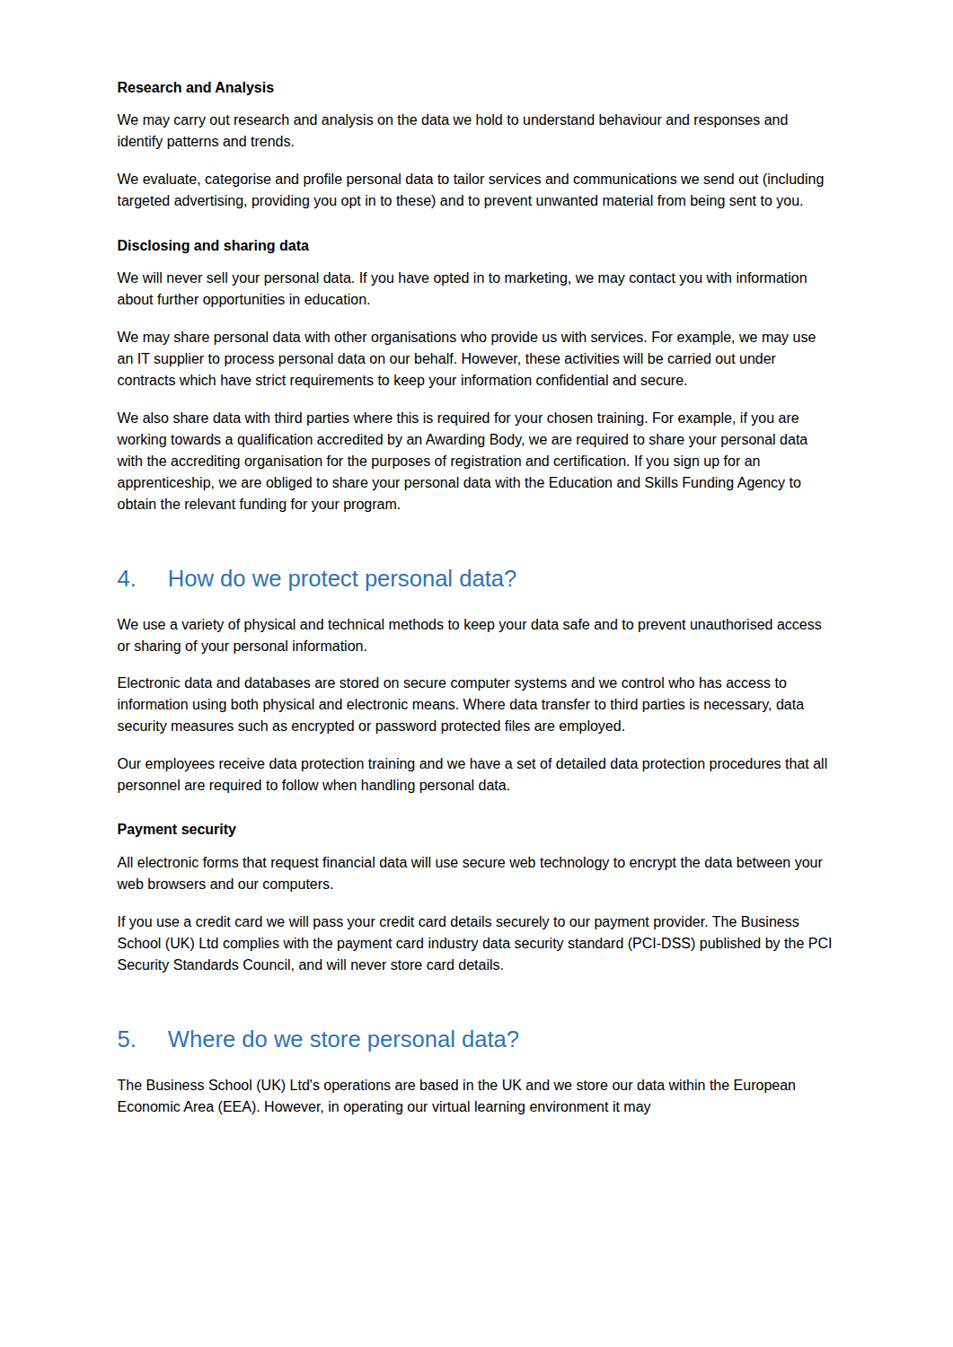Research and Analysis
We may carry out research and analysis on the data we hold to understand behaviour and responses and identify patterns and trends.
We evaluate, categorise and profile personal data to tailor services and communications we send out (including targeted advertising, providing you opt in to these) and to prevent unwanted material from being sent to you.
Disclosing and sharing data
We will never sell your personal data. If you have opted in to marketing, we may contact you with information about further opportunities in education.
We may share personal data with other organisations who provide us with services. For example, we may use an IT supplier to process personal data on our behalf. However, these activities will be carried out under contracts which have strict requirements to keep your information confidential and secure.
We also share data with third parties where this is required for your chosen training. For example, if you are working towards a qualification accredited by an Awarding Body, we are required to share your personal data with the accrediting organisation for the purposes of registration and certification. If you sign up for an apprenticeship, we are obliged to share your personal data with the Education and Skills Funding Agency to obtain the relevant funding for your program.
4. How do we protect personal data?
We use a variety of physical and technical methods to keep your data safe and to prevent unauthorised access or sharing of your personal information.
Electronic data and databases are stored on secure computer systems and we control who has access to information using both physical and electronic means. Where data transfer to third parties is necessary, data security measures such as encrypted or password protected files are employed.
Our employees receive data protection training and we have a set of detailed data protection procedures that all personnel are required to follow when handling personal data.
Payment security
All electronic forms that request financial data will use secure web technology to encrypt the data between your web browsers and our computers.
If you use a credit card we will pass your credit card details securely to our payment provider. The Business School (UK) Ltd complies with the payment card industry data security standard (PCI-DSS) published by the PCI Security Standards Council, and will never store card details.
5. Where do we store personal data?
The Business School (UK) Ltd's operations are based in the UK and we store our data within the European Economic Area (EEA). However, in operating our virtual learning environment it may